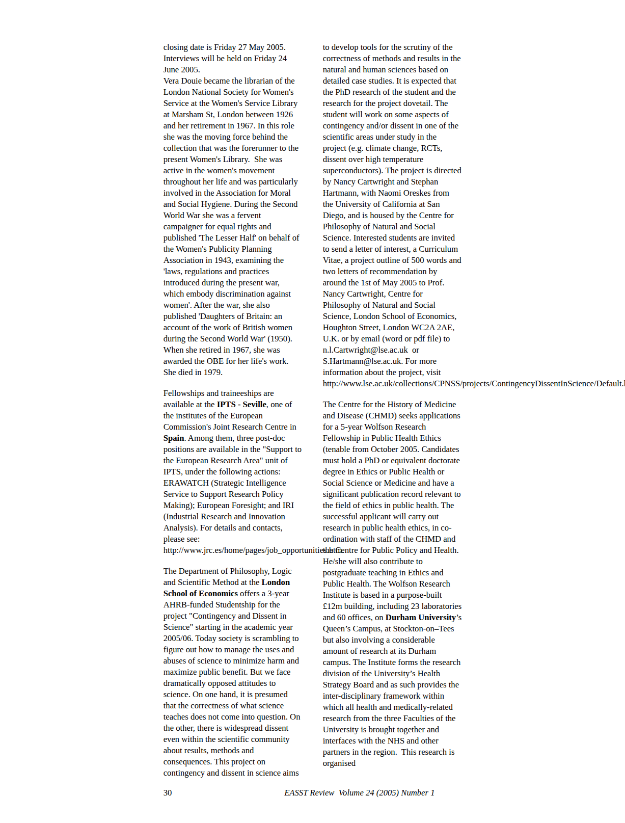closing date is Friday 27 May 2005. Interviews will be held on Friday 24 June 2005.
Vera Douie became the librarian of the London National Society for Women's Service at the Women's Service Library at Marsham St, London between 1926 and her retirement in 1967. In this role she was the moving force behind the collection that was the forerunner to the present Women's Library. She was active in the women's movement throughout her life and was particularly involved in the Association for Moral and Social Hygiene. During the Second World War she was a fervent campaigner for equal rights and published 'The Lesser Half' on behalf of the Women's Publicity Planning Association in 1943, examining the 'laws, regulations and practices introduced during the present war, which embody discrimination against women'. After the war, she also published 'Daughters of Britain: an account of the work of British women during the Second World War' (1950). When she retired in 1967, she was awarded the OBE for her life's work. She died in 1979.
Fellowships and traineeships are available at the IPTS - Seville, one of the institutes of the European Commission's Joint Research Centre in Spain. Among them, three post-doc positions are available in the "Support to the European Research Area" unit of IPTS, under the following actions: ERAWATCH (Strategic Intelligence Service to Support Research Policy Making); European Foresight; and IRI (Industrial Research and Innovation Analysis). For details and contacts, please see: http://www.jrc.es/home/pages/job_opportunities.htm.
The Department of Philosophy, Logic and Scientific Method at the London School of Economics offers a 3-year AHRB-funded Studentship for the project "Contingency and Dissent in Science" starting in the academic year 2005/06. Today society is scrambling to figure out how to manage the uses and abuses of science to minimize harm and maximize public benefit. But we face dramatically opposed attitudes to science. On one hand, it is presumed that the correctness of what science teaches does not come into question. On the other, there is widespread dissent even within the scientific community about results, methods and consequences. This project on contingency and dissent in science aims to develop tools for the scrutiny of the correctness of methods and results in the natural and human sciences based on detailed case studies. It is expected that the PhD research of the student and the research for the project dovetail. The student will work on some aspects of contingency and/or dissent in one of the scientific areas under study in the project (e.g. climate change, RCTs, dissent over high temperature superconductors). The project is directed by Nancy Cartwright and Stephan Hartmann, with Naomi Oreskes from the University of California at San Diego, and is housed by the Centre for Philosophy of Natural and Social Science. Interested students are invited to send a letter of interest, a Curriculum Vitae, a project outline of 500 words and two letters of recommendation by around the 1st of May 2005 to Prof. Nancy Cartwright, Centre for Philosophy of Natural and Social Science, London School of Economics, Houghton Street, London WC2A 2AE, U.K. or by email (word or pdf file) to n.l.Cartwright@lse.ac.uk or S.Hartmann@lse.ac.uk. For more information about the project, visit http://www.lse.ac.uk/collections/CPNSS/projects/ContingencyDissentInScience/Default.htm.
The Centre for the History of Medicine and Disease (CHMD) seeks applications for a 5-year Wolfson Research Fellowship in Public Health Ethics (tenable from October 2005. Candidates must hold a PhD or equivalent doctorate degree in Ethics or Public Health or Social Science or Medicine and have a significant publication record relevant to the field of ethics in public health. The successful applicant will carry out research in public health ethics, in co-ordination with staff of the CHMD and the Centre for Public Policy and Health. He/she will also contribute to postgraduate teaching in Ethics and Public Health. The Wolfson Research Institute is based in a purpose-built £12m building, including 23 laboratories and 60 offices, on Durham University’s Queen’s Campus, at Stockton-on–Tees but also involving a considerable amount of research at its Durham campus. The Institute forms the research division of the University’s Health Strategy Board and as such provides the inter-disciplinary framework within which all health and medically-related research from the three Faculties of the University is brought together and interfaces with the NHS and other partners in the region. This research is organised
30 EASST Review Volume 24 (2005) Number 1